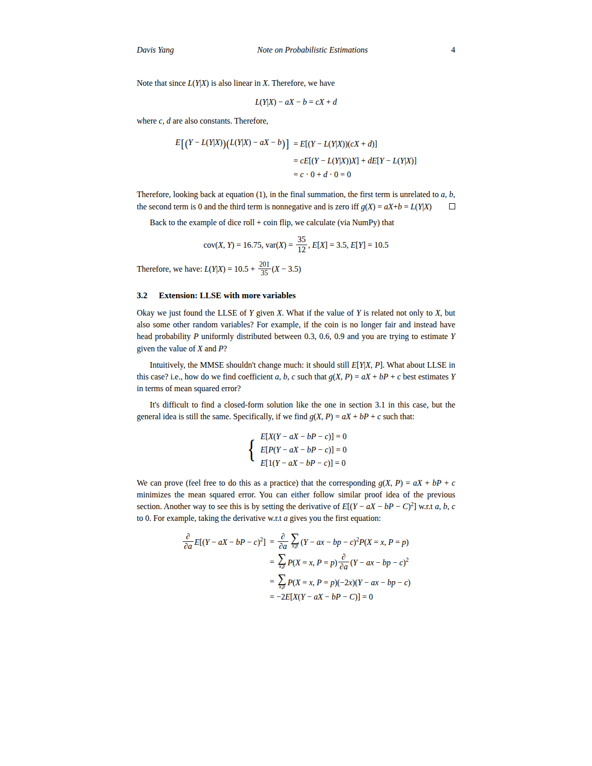Davis Yang
Note on Probabilistic Estimations
4
Note that since L(Y|X) is also linear in X. Therefore, we have
L(Y|X) − aX − b = cX + d
where c, d are also constants. Therefore,
| E [ ( Y − L ( Y / X ) ) ( L ( Y / X ) − aX − b ) ] | = | E [( Y − L ( Y / X ))( cX + d )] |
| | = | cE [( Y − L ( Y / X )) X ] + dE [ Y − L ( Y / X )] |
| | = | c · 0 + d · 0 = 0 |
Therefore, looking back at equation (1), in the final summation, the first term is unrelated to a, b, the second term is 0 and the third term is nonnegative and is zero iff g(X) = aX+b = L(Y|X)
Back to the example of dice roll + coin flip, we calculate (via NumPy) that
cov(X, Y) = 16.75, var(X) = 3512, E[X] = 3.5, E[Y] = 10.5
Therefore, we have: L(Y|X) = 10.5 + 20135(X − 3.5)
3.2 Extension: LLSE with more variables
Okay we just found the LLSE of Y given X. What if the value of Y is related not only to X, but also some other random variables? For example, if the coin is no longer fair and instead have head probability P uniformly distributed between 0.3, 0.6, 0.9 and you are trying to estimate Y given the value of X and P?
Intuitively, the MMSE shouldn't change much: it should still E[Y|X, P]. What about LLSE in this case? i.e., how do we find coefficient a, b, c such that g(X, P) = aX + bP + c best estimates Y in terms of mean squared error?
It's difficult to find a closed-form solution like the one in section 3.1 in this case, but the general idea is still the same. Specifically, if we find g(X, P) = aX + bP + c such that:
{
E[X(Y − aX − bP − c)] = 0
E[P(Y − aX − bP − c)] = 0
E[1(Y − aX − bP − c)] = 0
We can prove (feel free to do this as a practice) that the corresponding g(X, P) = aX + bP + c minimizes the mean squared error. You can either follow similar proof idea of the previous section. Another way to see this is by setting the derivative of E[(Y − aX − bP − C)2] w.r.t a, b, c to 0. For example, taking the derivative w.r.t a gives you the first equation:
| ∂ ∂a E [( Y − aX − bP − c ) 2 ] | = | ∂ ∂a ∑ x , p ( Y − ax − bp − c ) 2 P ( X = x , P = p ) |
| | = | ∑ x , p P ( X = x , P = p ) ∂ ∂a ( Y − ax − bp − c ) 2 |
| | = | ∑ x , p P ( X = x , P = p )(−2 x )( Y − ax − bp − c ) |
| | = | −2 E [ X ( Y − aX − bP − C )] = 0 |